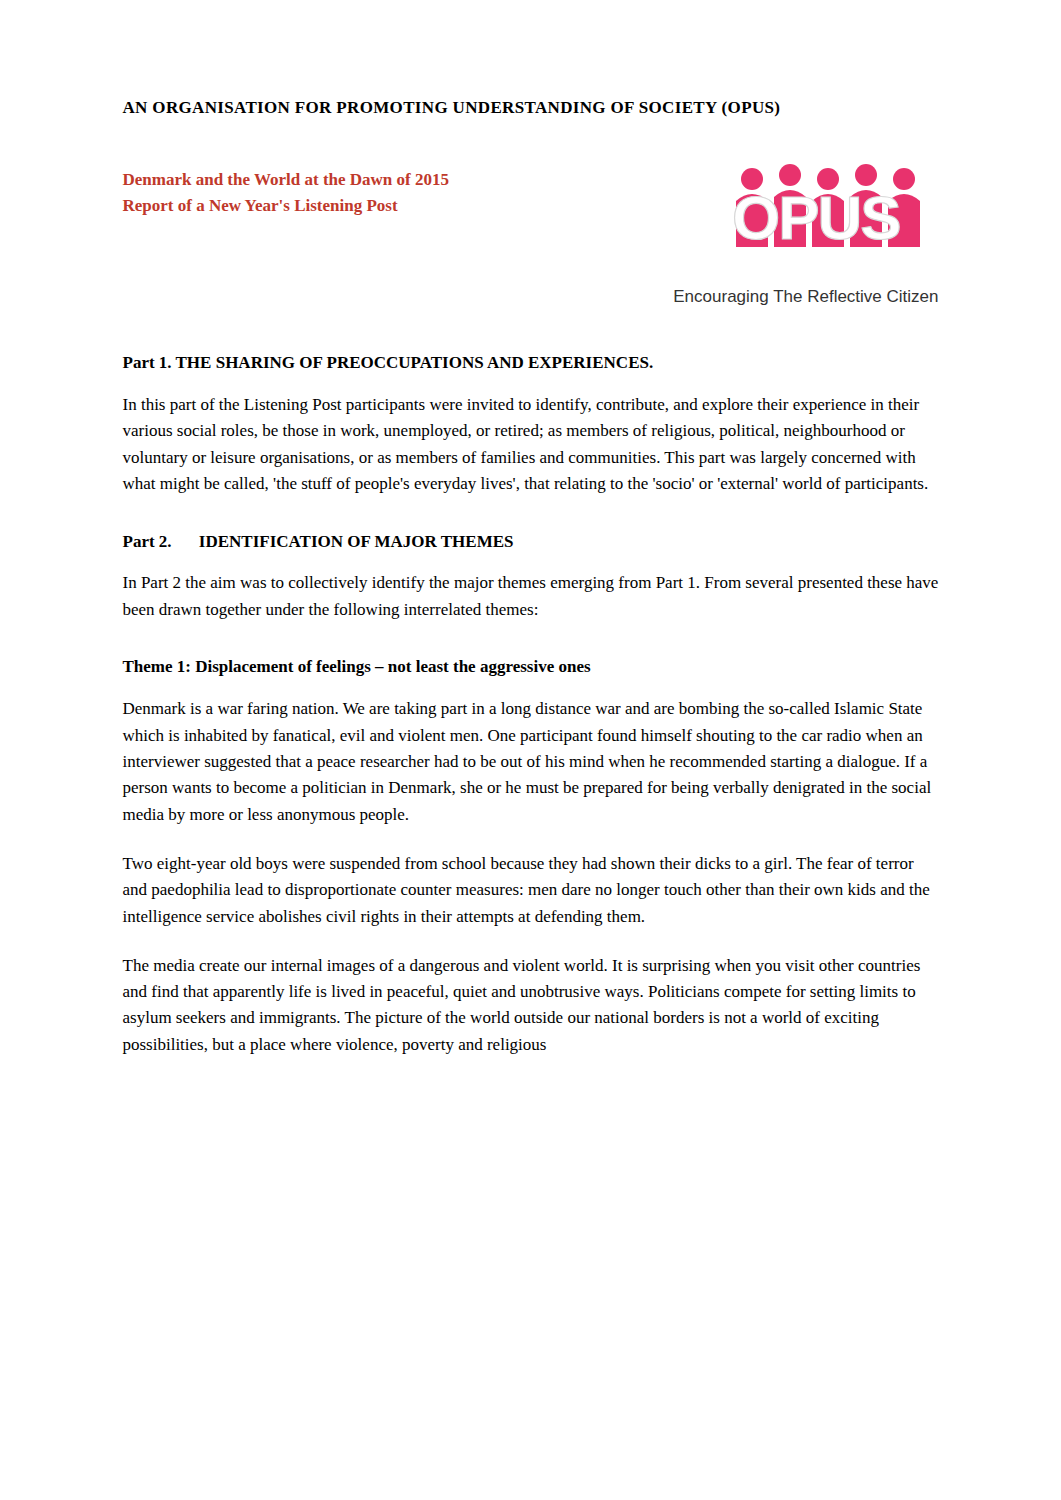AN ORGANISATION FOR PROMOTING UNDERSTANDING OF SOCIETY (OPUS)
Denmark and the World at the Dawn of 2015
Report of a New Year's Listening Post
OPUS
Encouraging The Reflective Citizen
Part 1. THE SHARING OF PREOCCUPATIONS AND EXPERIENCES.
In this part of the Listening Post participants were invited to identify, contribute, and explore their experience in their various social roles, be those in work, unemployed, or retired; as members of religious, political, neighbourhood or voluntary or leisure organisations, or as members of families and communities. This part was largely concerned with what might be called, 'the stuff of people's everyday lives', that relating to the 'socio' or 'external' world of participants.
Part 2. IDENTIFICATION OF MAJOR THEMES
In Part 2 the aim was to collectively identify the major themes emerging from Part 1. From several presented these have been drawn together under the following interrelated themes:
Theme 1: Displacement of feelings – not least the aggressive ones
Denmark is a war faring nation. We are taking part in a long distance war and are bombing the so-called Islamic State which is inhabited by fanatical, evil and violent men. One participant found himself shouting to the car radio when an interviewer suggested that a peace researcher had to be out of his mind when he recommended starting a dialogue. If a person wants to become a politician in Denmark, she or he must be prepared for being verbally denigrated in the social media by more or less anonymous people.
Two eight-year old boys were suspended from school because they had shown their dicks to a girl. The fear of terror and paedophilia lead to disproportionate counter measures: men dare no longer touch other than their own kids and the intelligence service abolishes civil rights in their attempts at defending them.
The media create our internal images of a dangerous and violent world. It is surprising when you visit other countries and find that apparently life is lived in peaceful, quiet and unobtrusive ways. Politicians compete for setting limits to asylum seekers and immigrants. The picture of the world outside our national borders is not a world of exciting possibilities, but a place where violence, poverty and religious